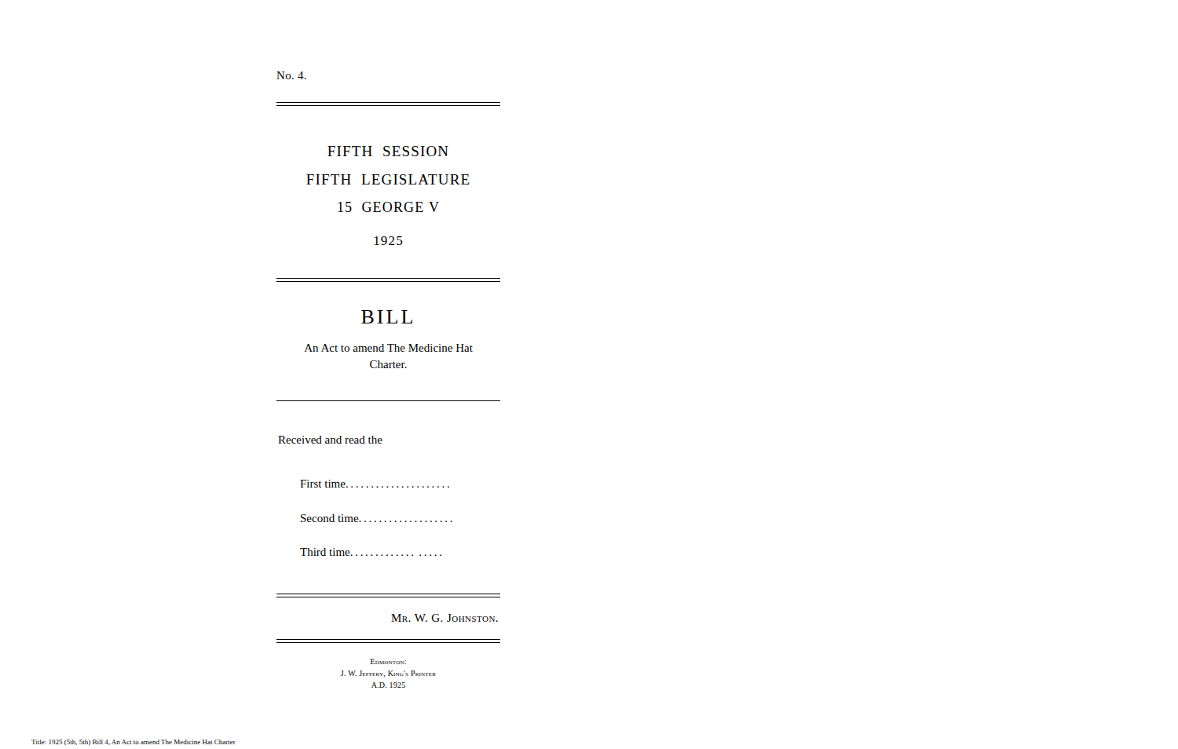No. 4.
FIFTH SESSION FIFTH LEGISLATURE 15 GEORGE V 1925
BILL
An Act to amend The Medicine Hat
Charter.
Received and read the
First time.....................
Second time...................
Third time............. .....
Mr. W. G. Johnston.
Edmonton:
J. W. Jeffery, King's Printer
A.D. 1925
Title: 1925 (5th, 5th) Bill 4, An Act to amend The Medicine Hat Charter